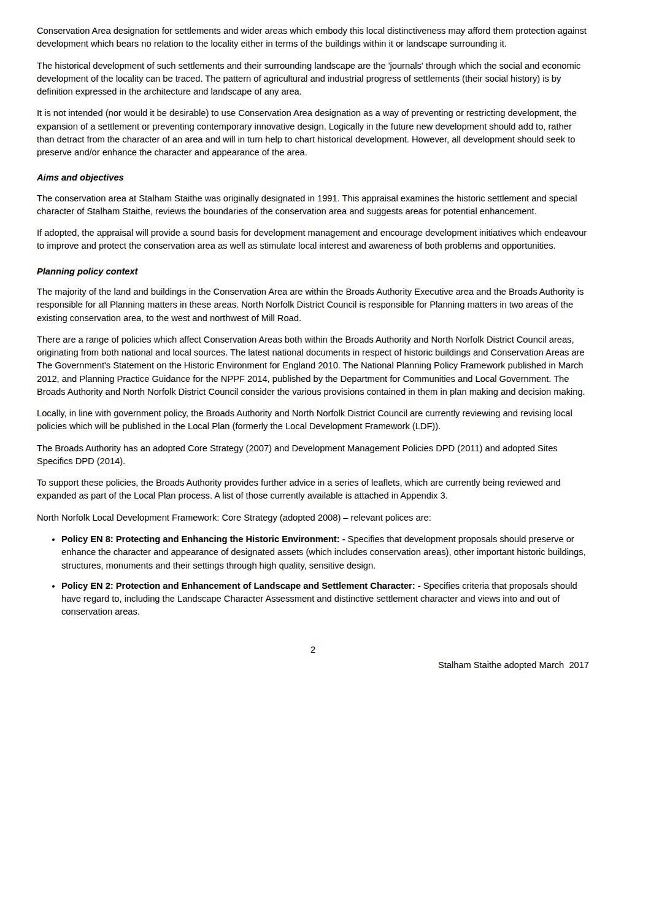Conservation Area designation for settlements and wider areas which embody this local distinctiveness may afford them protection against development which bears no relation to the locality either in terms of the buildings within it or landscape surrounding it.
The historical development of such settlements and their surrounding landscape are the 'journals' through which the social and economic development of the locality can be traced. The pattern of agricultural and industrial progress of settlements (their social history) is by definition expressed in the architecture and landscape of any area.
It is not intended (nor would it be desirable) to use Conservation Area designation as a way of preventing or restricting development, the expansion of a settlement or preventing contemporary innovative design. Logically in the future new development should add to, rather than detract from the character of an area and will in turn help to chart historical development. However, all development should seek to preserve and/or enhance the character and appearance of the area.
Aims and objectives
The conservation area at Stalham Staithe was originally designated in 1991. This appraisal examines the historic settlement and special character of Stalham Staithe, reviews the boundaries of the conservation area and suggests areas for potential enhancement.
If adopted, the appraisal will provide a sound basis for development management and encourage development initiatives which endeavour to improve and protect the conservation area as well as stimulate local interest and awareness of both problems and opportunities.
Planning policy context
The majority of the land and buildings in the Conservation Area are within the Broads Authority Executive area and the Broads Authority is responsible for all Planning matters in these areas. North Norfolk District Council is responsible for Planning matters in two areas of the existing conservation area, to the west and northwest of Mill Road.
There are a range of policies which affect Conservation Areas both within the Broads Authority and North Norfolk District Council areas, originating from both national and local sources. The latest national documents in respect of historic buildings and Conservation Areas are The Government's Statement on the Historic Environment for England 2010. The National Planning Policy Framework published in March 2012, and Planning Practice Guidance for the NPPF 2014, published by the Department for Communities and Local Government. The Broads Authority and North Norfolk District Council consider the various provisions contained in them in plan making and decision making.
Locally, in line with government policy, the Broads Authority and North Norfolk District Council are currently reviewing and revising local policies which will be published in the Local Plan (formerly the Local Development Framework (LDF)).
The Broads Authority has an adopted Core Strategy (2007) and Development Management Policies DPD (2011) and adopted Sites Specifics DPD (2014).
To support these policies, the Broads Authority provides further advice in a series of leaflets, which are currently being reviewed and expanded as part of the Local Plan process. A list of those currently available is attached in Appendix 3.
North Norfolk Local Development Framework: Core Strategy (adopted 2008) – relevant polices are:
Policy EN 8: Protecting and Enhancing the Historic Environment: - Specifies that development proposals should preserve or enhance the character and appearance of designated assets (which includes conservation areas), other important historic buildings, structures, monuments and their settings through high quality, sensitive design.
Policy EN 2: Protection and Enhancement of Landscape and Settlement Character: - Specifies criteria that proposals should have regard to, including the Landscape Character Assessment and distinctive settlement character and views into and out of conservation areas.
2
Stalham Staithe adopted March 2017